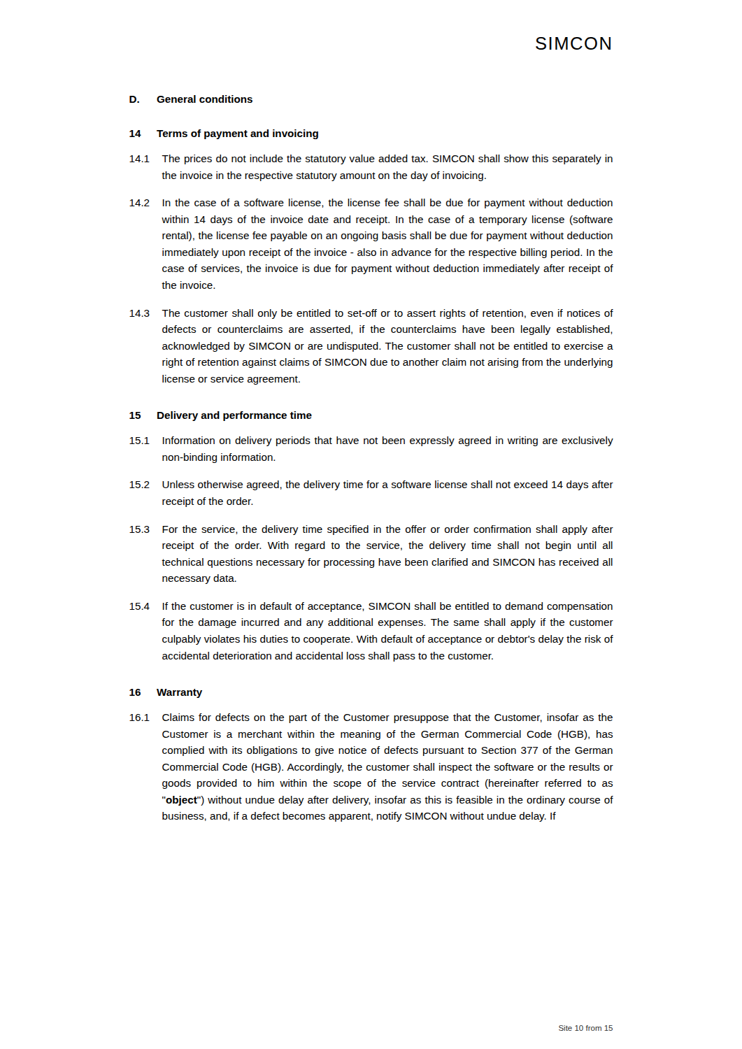SIMCON
D. General conditions
14 Terms of payment and invoicing
14.1
The prices do not include the statutory value added tax. SIMCON shall show this separately in the invoice in the respective statutory amount on the day of invoicing.
14.2
In the case of a software license, the license fee shall be due for payment without deduction within 14 days of the invoice date and receipt. In the case of a temporary license (software rental), the license fee payable on an ongoing basis shall be due for payment without deduction immediately upon receipt of the invoice - also in advance for the respective billing period. In the case of services, the invoice is due for payment without deduction immediately after receipt of the invoice.
14.3
The customer shall only be entitled to set-off or to assert rights of retention, even if notices of defects or counterclaims are asserted, if the counterclaims have been legally established, acknowledged by SIMCON or are undisputed. The customer shall not be entitled to exercise a right of retention against claims of SIMCON due to another claim not arising from the underlying license or service agreement.
15 Delivery and performance time
15.1
Information on delivery periods that have not been expressly agreed in writing are exclusively non-binding information.
15.2
Unless otherwise agreed, the delivery time for a software license shall not exceed 14 days after receipt of the order.
15.3
For the service, the delivery time specified in the offer or order confirmation shall apply after receipt of the order. With regard to the service, the delivery time shall not begin until all technical questions necessary for processing have been clarified and SIMCON has received all necessary data.
15.4
If the customer is in default of acceptance, SIMCON shall be entitled to demand compensation for the damage incurred and any additional expenses. The same shall apply if the customer culpably violates his duties to cooperate. With default of acceptance or debtor's delay the risk of accidental deterioration and accidental loss shall pass to the customer.
16 Warranty
16.1
Claims for defects on the part of the Customer presuppose that the Customer, insofar as the Customer is a merchant within the meaning of the German Commercial Code (HGB), has complied with its obligations to give notice of defects pursuant to Section 377 of the German Commercial Code (HGB). Accordingly, the customer shall inspect the software or the results or goods provided to him within the scope of the service contract (hereinafter referred to as "object") without undue delay after delivery, insofar as this is feasible in the ordinary course of business, and, if a defect becomes apparent, notify SIMCON without undue delay. If
Site 10 from 15